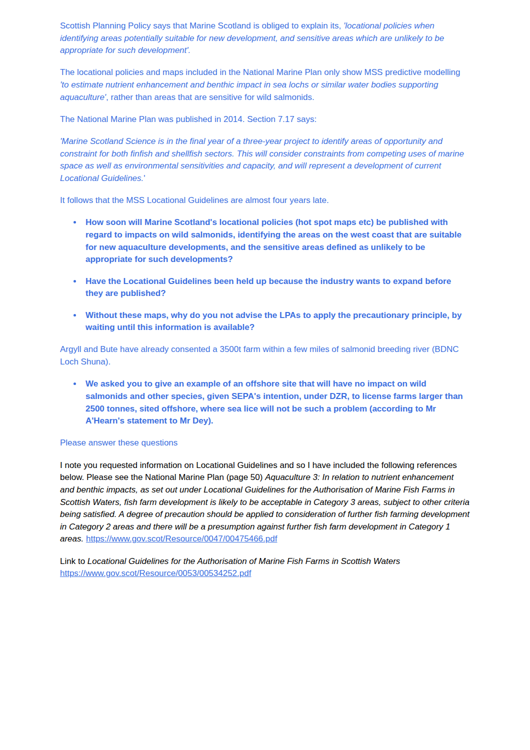Scottish Planning Policy says that Marine Scotland is obliged to explain its, 'locational policies when identifying areas potentially suitable for new development, and sensitive areas which are unlikely to be appropriate for such development'.
The locational policies and maps included in the National Marine Plan only show MSS predictive modelling 'to estimate nutrient enhancement and benthic impact in sea lochs or similar water bodies supporting aquaculture', rather than areas that are sensitive for wild salmonids.
The National Marine Plan was published in 2014. Section 7.17 says:
'Marine Scotland Science is in the final year of a three-year project to identify areas of opportunity and constraint for both finfish and shellfish sectors. This will consider constraints from competing uses of marine space as well as environmental sensitivities and capacity, and will represent a development of current Locational Guidelines.'
It follows that the MSS Locational Guidelines are almost four years late.
How soon will Marine Scotland's locational policies (hot spot maps etc) be published with regard to impacts on wild salmonids, identifying the areas on the west coast that are suitable for new aquaculture developments, and the sensitive areas defined as unlikely to be appropriate for such developments?
Have the Locational Guidelines been held up because the industry wants to expand before they are published?
Without these maps, why do you not advise the LPAs to apply the precautionary principle, by waiting until this information is available?
Argyll and Bute have already consented a 3500t farm within a few miles of salmonid breeding river (BDNC Loch Shuna).
We asked you to give an example of an offshore site that will have no impact on wild salmonids and other species, given SEPA's intention, under DZR, to license farms larger than 2500 tonnes, sited offshore, where sea lice will not be such a problem (according to Mr A'Hearn's statement to Mr Dey).
Please answer these questions
I note you requested information on Locational Guidelines and so I have included the following references below. Please see the National Marine Plan (page 50) Aquaculture 3: In relation to nutrient enhancement and benthic impacts, as set out under Locational Guidelines for the Authorisation of Marine Fish Farms in Scottish Waters, fish farm development is likely to be acceptable in Category 3 areas, subject to other criteria being satisfied. A degree of precaution should be applied to consideration of further fish farming development in Category 2 areas and there will be a presumption against further fish farm development in Category 1 areas. https://www.gov.scot/Resource/0047/00475466.pdf
Link to Locational Guidelines for the Authorisation of Marine Fish Farms in Scottish Waters
https://www.gov.scot/Resource/0053/00534252.pdf